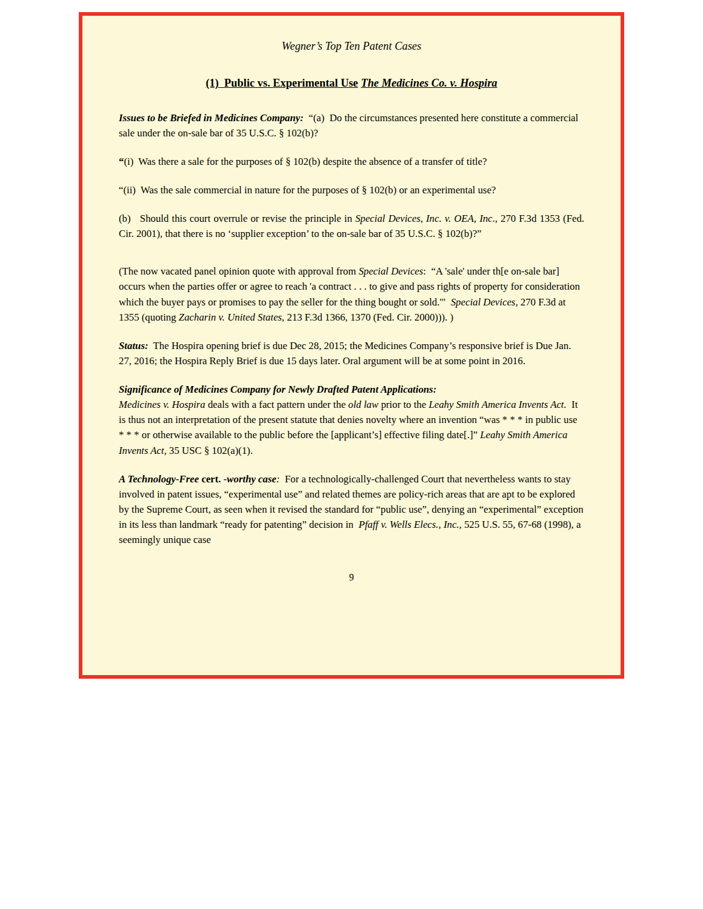Wegner’s Top Ten Patent Cases
(1) Public vs. Experimental Use The Medicines Co. v. Hospira
Issues to be Briefed in Medicines Company: “(a) Do the circumstances presented here constitute a commercial sale under the on-sale bar of 35 U.S.C. § 102(b)?
“(i) Was there a sale for the purposes of § 102(b) despite the absence of a transfer of title?
“(ii) Was the sale commercial in nature for the purposes of § 102(b) or an experimental use?
(b) Should this court overrule or revise the principle in Special Devices, Inc. v. OEA, Inc., 270 F.3d 1353 (Fed. Cir. 2001), that there is no ‘supplier exception’ to the on-sale bar of 35 U.S.C. § 102(b)?”
(The now vacated panel opinion quote with approval from Special Devices: “A 'sale' under th[e on-sale bar] occurs when the parties offer or agree to reach 'a contract . . . to give and pass rights of property for consideration which the buyer pays or promises to pay the seller for the thing bought or sold.'" Special Devices, 270 F.3d at 1355 (quoting Zacharin v. United States, 213 F.3d 1366, 1370 (Fed. Cir. 2000))). )
Status: The Hospira opening brief is due Dec 28, 2015; the Medicines Company’s responsive brief is Due Jan. 27, 2016; the Hospira Reply Brief is due 15 days later. Oral argument will be at some point in 2016.
Significance of Medicines Company for Newly Drafted Patent Applications:
Medicines v. Hospira deals with a fact pattern under the old law prior to the Leahy Smith America Invents Act. It is thus not an interpretation of the present statute that denies novelty where an invention “was * * * in public use * * * or otherwise available to the public before the [applicant’s] effective filing date[.]” Leahy Smith America Invents Act, 35 USC § 102(a)(1).
A Technology-Free cert. -worthy case: For a technologically-challenged Court that nevertheless wants to stay involved in patent issues, “experimental use” and related themes are policy-rich areas that are apt to be explored by the Supreme Court, as seen when it revised the standard for “public use”, denying an “experimental” exception in its less than landmark “ready for patenting” decision in Pfaff v. Wells Elecs., Inc., 525 U.S. 55, 67-68 (1998), a seemingly unique case
9